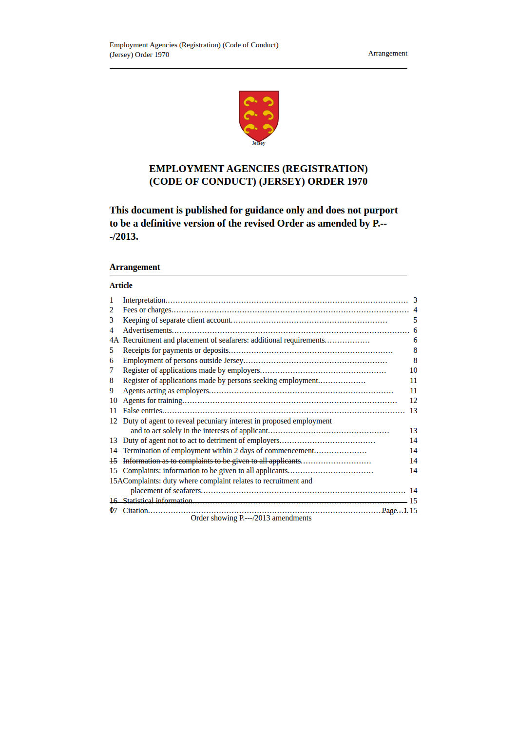Employment Agencies (Registration) (Code of Conduct)
(Jersey) Order 1970
Arrangement
Jersey
EMPLOYMENT AGENCIES (REGISTRATION)
(CODE OF CONDUCT) (JERSEY) ORDER 1970
This document is published for guidance only and does not purport to be a definitive version of the revised Order as amended by P.---/2013.
Arrangement
Article
| 1 | Interpretation ................................................................................................ 3 |
| 2 | Fees or charges .............................................................................................. 4 |
| 3 | Keeping of separate client account .............................................................. 5 |
| 4 | Advertisements .............................................................................................. 6 |
| 4A | Recruitment and placement of seafarers: additional requirements .................. 6 |
| 5 | Receipts for payments or deposits ................................................................. 8 |
| 6 | Employment of persons outside Jersey ......................................................... 8 |
| 7 | Register of applications made by employers .................................................. 10 |
| 8 | Register of applications made by persons seeking employment ................... 11 |
| 9 | Agents acting as employers ......................................................................... 11 |
| 10 | Agents for training ..................................................................................... 12 |
| 11 | False entries ................................................................................................ 13 |
| 12 | Duty of agent to reveal pecuniary interest in proposed employment and to act solely in the interests of applicant ................................................ 13 |
| 13 | Duty of agent not to act to detriment of employers ...................................... 14 |
| 14 | Termination of employment within 2 days of commencement ..................... 14 |
| 15 | Information as to complaints to be given to all applicants ............................ 14 |
| 15 | Complaints: information to be given to all applicants .................................. 14 |
| 15A | Complaints: duty where complaint relates to recruitment and placement of seafarers ................................................................................. 14 |
| 16 | Statistical information ................................................................................ 15 |
| 17 | Citation ....................................................................................................... 15 |
◊
Order showing P.---/2013 amendments
Page - 1